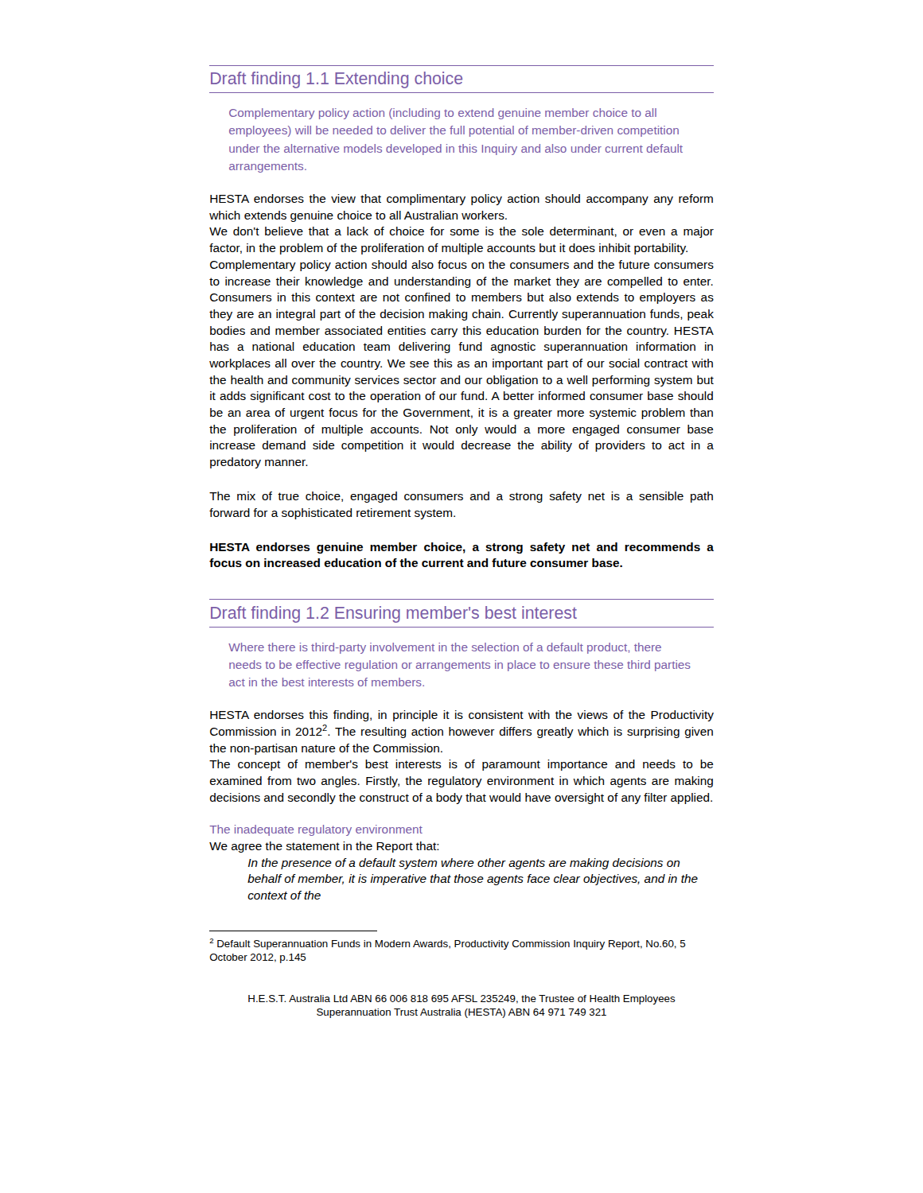Draft finding 1.1 Extending choice
Complementary policy action (including to extend genuine member choice to all employees) will be needed to deliver the full potential of member-driven competition under the alternative models developed in this Inquiry and also under current default arrangements.
HESTA endorses the view that complimentary policy action should accompany any reform which extends genuine choice to all Australian workers.
We don't believe that a lack of choice for some is the sole determinant, or even a major factor, in the problem of the proliferation of multiple accounts but it does inhibit portability.
Complementary policy action should also focus on the consumers and the future consumers to increase their knowledge and understanding of the market they are compelled to enter. Consumers in this context are not confined to members but also extends to employers as they are an integral part of the decision making chain. Currently superannuation funds, peak bodies and member associated entities carry this education burden for the country. HESTA has a national education team delivering fund agnostic superannuation information in workplaces all over the country. We see this as an important part of our social contract with the health and community services sector and our obligation to a well performing system but it adds significant cost to the operation of our fund. A better informed consumer base should be an area of urgent focus for the Government, it is a greater more systemic problem than the proliferation of multiple accounts. Not only would a more engaged consumer base increase demand side competition it would decrease the ability of providers to act in a predatory manner.
The mix of true choice, engaged consumers and a strong safety net is a sensible path forward for a sophisticated retirement system.
HESTA endorses genuine member choice, a strong safety net and recommends a focus on increased education of the current and future consumer base.
Draft finding 1.2 Ensuring member's best interest
Where there is third-party involvement in the selection of a default product, there needs to be effective regulation or arrangements in place to ensure these third parties act in the best interests of members.
HESTA endorses this finding, in principle it is consistent with the views of the Productivity Commission in 20122. The resulting action however differs greatly which is surprising given the non-partisan nature of the Commission.
The concept of member's best interests is of paramount importance and needs to be examined from two angles. Firstly, the regulatory environment in which agents are making decisions and secondly the construct of a body that would have oversight of any filter applied.
The inadequate regulatory environment
We agree the statement in the Report that:
In the presence of a default system where other agents are making decisions on behalf of member, it is imperative that those agents face clear objectives, and in the context of the
2 Default Superannuation Funds in Modern Awards, Productivity Commission Inquiry Report, No.60, 5 October 2012, p.145
H.E.S.T. Australia Ltd ABN 66 006 818 695 AFSL 235249, the Trustee of Health Employees Superannuation Trust Australia (HESTA) ABN 64 971 749 321